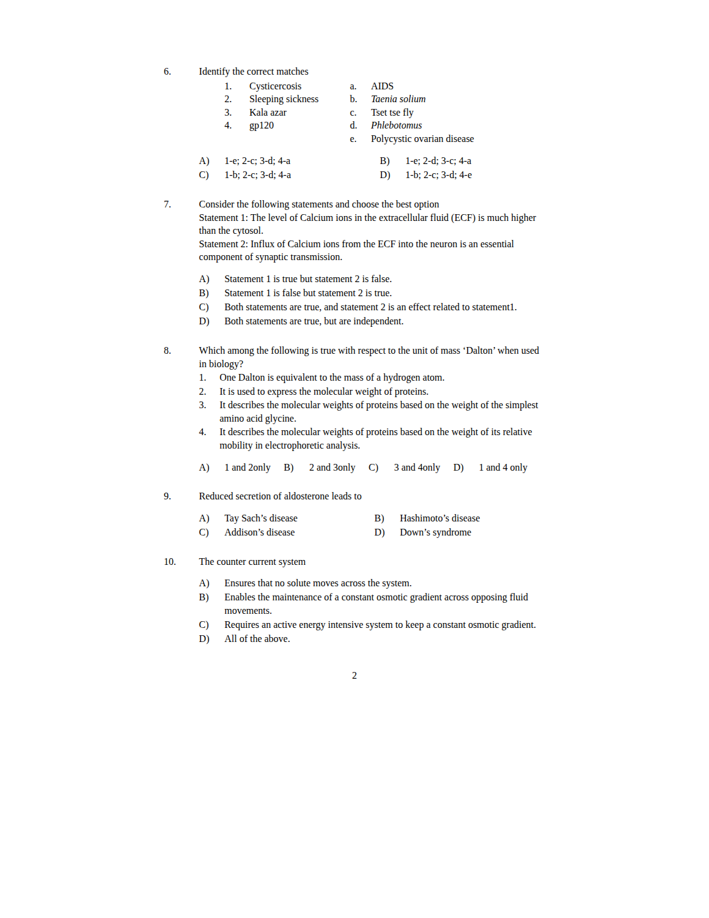6.
Identify the correct matches
| 1. | Cysticercosis | a. | AIDS |
| 2. | Sleeping sickness | b. | Taenia solium |
| 3. | Kala azar | c. | Tset tse fly |
| 4. | gp120 | d. | Phlebotomus |
| | | e. | Polycystic ovarian disease |
| A) | 1-e; 2-c; 3-d; 4-a | B) | 1-e; 2-d; 3-c; 4-a |
| C) | 1-b; 2-c; 3-d; 4-a | D) | 1-b; 2-c; 3-d; 4-e |
7.
Consider the following statements and choose the best option
Statement 1: The level of Calcium ions in the extracellular fluid (ECF) is much higher than the cytosol.
Statement 2: Influx of Calcium ions from the ECF into the neuron is an essential component of synaptic transmission.
| A) | Statement 1 is true but statement 2 is false. |
| B) | Statement 1 is false but statement 2 is true. |
| C) | Both statements are true, and statement 2 is an effect related to statement1. |
| D) | Both statements are true, but are independent. |
8.
Which among the following is true with respect to the unit of mass ‘Dalton’ when used in biology?
| 1. | One Dalton is equivalent to the mass of a hydrogen atom. |
| 2. | It is used to express the molecular weight of proteins. |
| 3. | It describes the molecular weights of proteins based on the weight of the simplest amino acid glycine. |
| 4. | It describes the molecular weights of proteins based on the weight of its relative mobility in electrophoretic analysis. |
A) 1 and 2only B) 2 and 3only C) 3 and 4only D) 1 and 4 only
9.
Reduced secretion of aldosterone leads to
| A) | Tay Sach’s disease | B) | Hashimoto’s disease |
| C) | Addison’s disease | D) | Down’s syndrome |
10.
The counter current system
| A) | Ensures that no solute moves across the system. |
| B) | Enables the maintenance of a constant osmotic gradient across opposing fluid movements. |
| C) | Requires an active energy intensive system to keep a constant osmotic gradient. |
| D) | All of the above. |
2